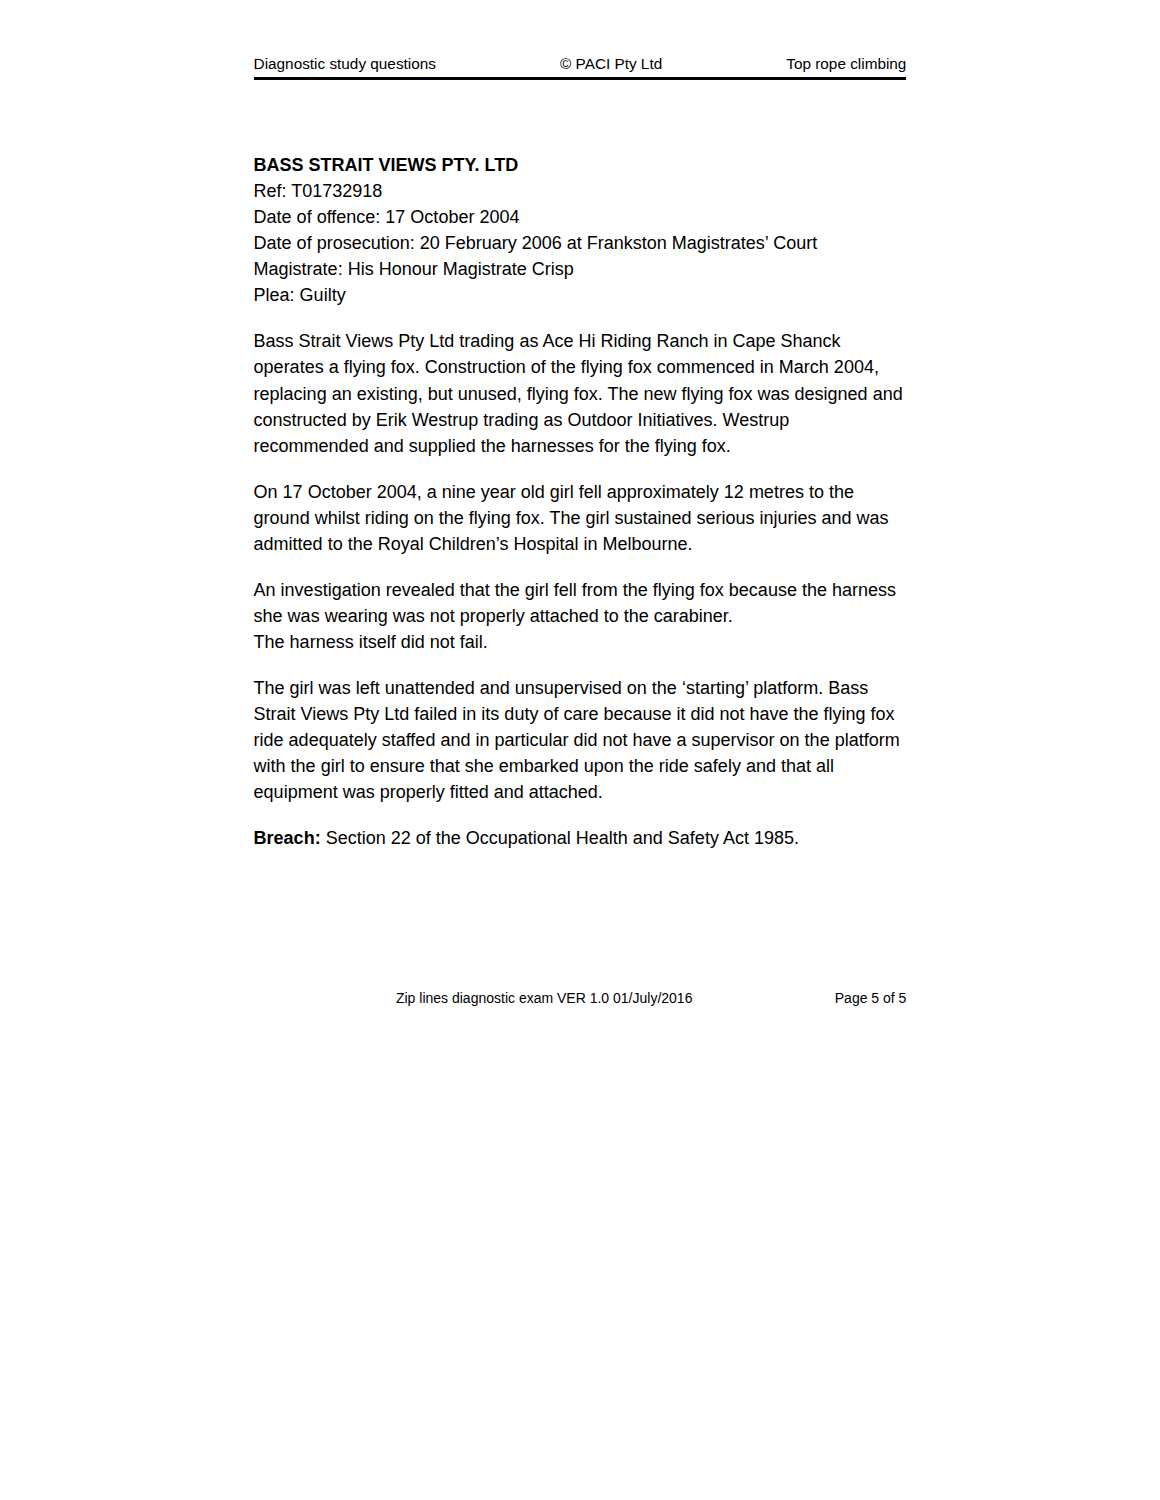Diagnostic study questions © PACI Pty Ltd Top rope climbing
BASS STRAIT VIEWS PTY. LTD
Ref: T01732918
Date of offence: 17 October 2004
Date of prosecution: 20 February 2006 at Frankston Magistrates’ Court
Magistrate: His Honour Magistrate Crisp
Plea: Guilty
Bass Strait Views Pty Ltd trading as Ace Hi Riding Ranch in Cape Shanck operates a flying fox. Construction of the flying fox commenced in March 2004, replacing an existing, but unused, flying fox. The new flying fox was designed and constructed by Erik Westrup trading as Outdoor Initiatives. Westrup recommended and supplied the harnesses for the flying fox.
On 17 October 2004, a nine year old girl fell approximately 12 metres to the ground whilst riding on the flying fox. The girl sustained serious injuries and was admitted to the Royal Children’s Hospital in Melbourne.
An investigation revealed that the girl fell from the flying fox because the harness she was wearing was not properly attached to the carabiner.
The harness itself did not fail.
The girl was left unattended and unsupervised on the ‘starting’ platform. Bass Strait Views Pty Ltd failed in its duty of care because it did not have the flying fox ride adequately staffed and in particular did not have a supervisor on the platform with the girl to ensure that she embarked upon the ride safely and that all equipment was properly fitted and attached.
Breach: Section 22 of the Occupational Health and Safety Act 1985.
Zip lines diagnostic exam VER 1.0 01/July/2016 Page 5 of 5